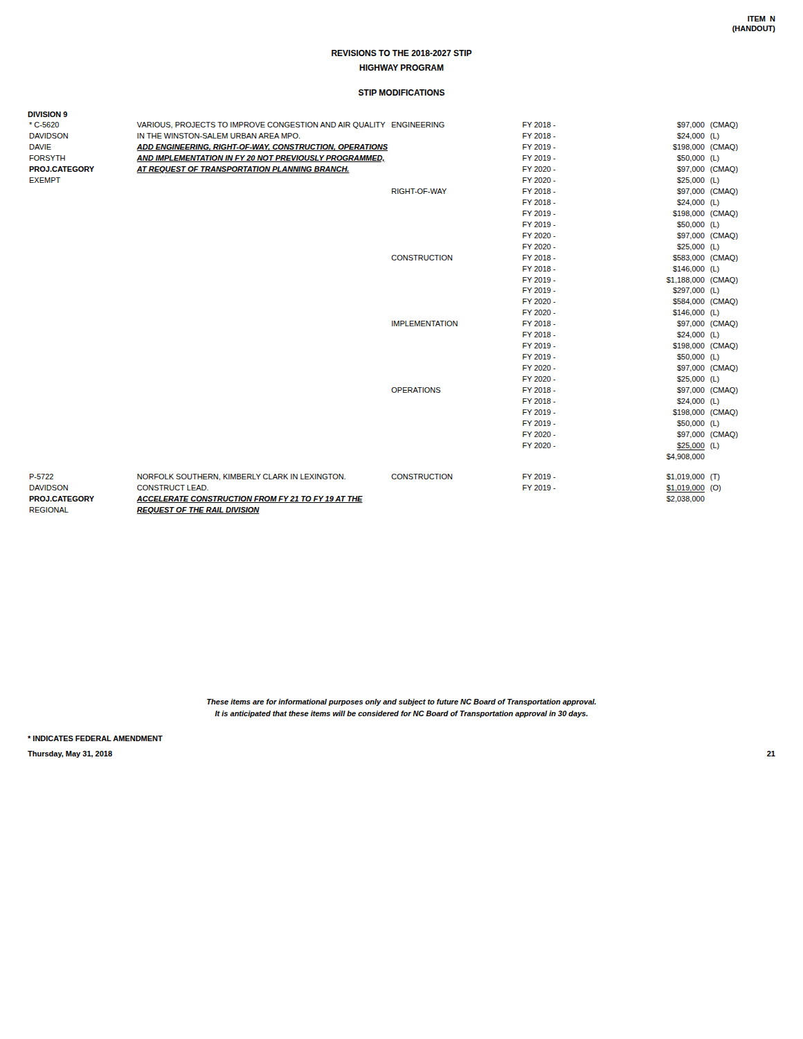ITEM N
(HANDOUT)
REVISIONS TO THE 2018-2027 STIP
HIGHWAY PROGRAM
STIP MODIFICATIONS
DIVISION 9
| * C-5620 DAVIDSON DAVIE FORSYTH PROJ.CATEGORY EXEMPT | VARIOUS, PROJECTS TO IMPROVE CONGESTION AND AIR QUALITY IN THE WINSTON-SALEM URBAN AREA MPO. ADD ENGINEERING, RIGHT-OF-WAY, CONSTRUCTION, OPERATIONS AND IMPLEMENTATION IN FY 20 NOT PREVIOUSLY PROGRAMMED, AT REQUEST OF TRANSPORTATION PLANNING BRANCH. | ENGINEERING RIGHT-OF-WAY CONSTRUCTION IMPLEMENTATION OPERATIONS | FY 2018 - FY 2018 - FY 2019 - FY 2019 - FY 2020 - FY 2020 - FY 2018 - FY 2018 - FY 2019 - FY 2019 - FY 2020 - FY 2020 - FY 2018 - FY 2018 - FY 2019 - FY 2019 - FY 2020 - FY 2020 - FY 2018 - FY 2018 - FY 2019 - FY 2019 - FY 2020 - FY 2020 - FY 2018 - FY 2018 - FY 2019 - FY 2019 - FY 2020 - FY 2020 - | $97,000 $24,000 $198,000 $50,000 $97,000 $25,000 $97,000 $24,000 $198,000 $50,000 $97,000 $25,000 $583,000 $146,000 $1,188,000 $297,000 $584,000 $146,000 $97,000 $24,000 $198,000 $50,000 $97,000 $25,000 $97,000 $24,000 $198,000 $50,000 $97,000 $25,000 $4,908,000 | (CMAQ) (L) (CMAQ) (L) (CMAQ) (L) (CMAQ) (L) (CMAQ) (L) (CMAQ) (L) (CMAQ) (L) (CMAQ) (L) (CMAQ) (L) (CMAQ) (L) (CMAQ) (L) (CMAQ) (L) (CMAQ) (L) (CMAQ) (L) (CMAQ) (L) |
| P-5722 DAVIDSON PROJ.CATEGORY REGIONAL | NORFOLK SOUTHERN, KIMBERLY CLARK IN LEXINGTON. CONSTRUCT LEAD. ACCELERATE CONSTRUCTION FROM FY 21 TO FY 19 AT THE REQUEST OF THE RAIL DIVISION | CONSTRUCTION | FY 2019 - FY 2019 - | $1,019,000 $1,019,000 $2,038,000 | (T) (O) |
These items are for informational purposes only and subject to future NC Board of Transportation approval.
It is anticipated that these items will be considered for NC Board of Transportation approval in 30 days.
* INDICATES FEDERAL AMENDMENT
Thursday, May 31, 2018 21